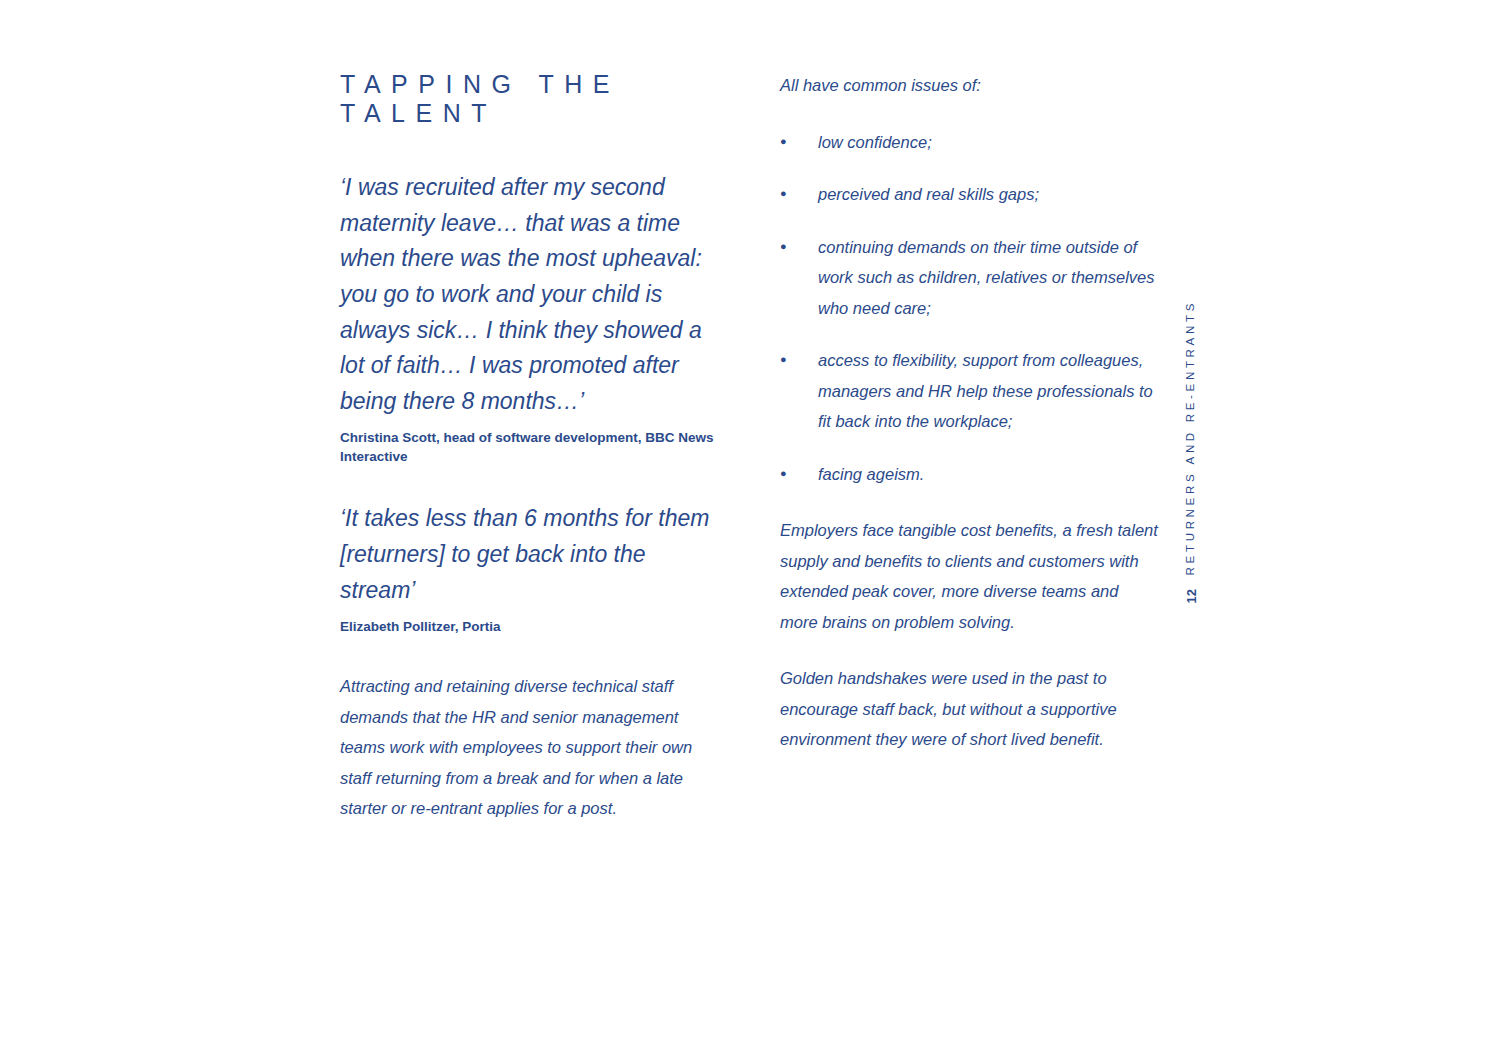Tapping the Talent
‘I was recruited after my second maternity leave… that was a time when there was the most upheaval: you go to work and your child is always sick… I think they showed a lot of faith… I was promoted after being there 8 months…’
Christina Scott, head of software development, BBC News Interactive
‘It takes less than 6 months for them [returners] to get back into the stream’
Elizabeth Pollitzer, Portia
Attracting and retaining diverse technical staff demands that the HR and senior management teams work with employees to support their own staff returning from a break and for when a late starter or re-entrant applies for a post.
All have common issues of:
low confidence;
perceived and real skills gaps;
continuing demands on their time outside of work such as children, relatives or themselves who need care;
access to flexibility, support from colleagues, managers and HR help these professionals to fit back into the workplace;
facing ageism.
Employers face tangible cost benefits, a fresh talent supply and benefits to clients and customers with extended peak cover, more diverse teams and more brains on problem solving.
Golden handshakes were used in the past to encourage staff back, but without a supportive environment they were of short lived benefit.
Returners and re-entrants
12